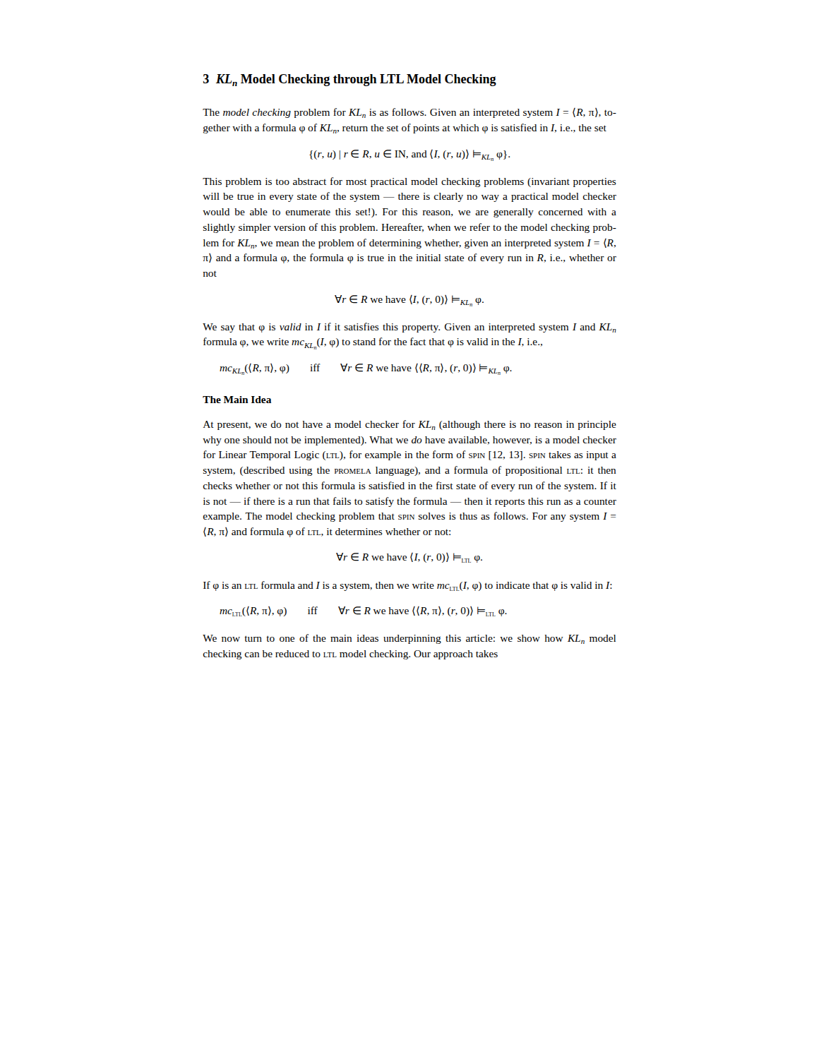3 KLn Model Checking through LTL Model Checking
The model checking problem for KLn is as follows. Given an interpreted system I = ⟨R, π⟩, together with a formula φ of KLn, return the set of points at which φ is satisfied in I, i.e., the set
{(r, u) | r ∈ R, u ∈ IN, and ⟨I, (r, u)⟩ ⊨KLn φ}.
This problem is too abstract for most practical model checking problems (invariant properties will be true in every state of the system — there is clearly no way a practical model checker would be able to enumerate this set!). For this reason, we are generally concerned with a slightly simpler version of this problem. Hereafter, when we refer to the model checking problem for KLn, we mean the problem of determining whether, given an interpreted system I = ⟨R, π⟩ and a formula φ, the formula φ is true in the initial state of every run in R, i.e., whether or not
∀r ∈ R we have ⟨I, (r, 0)⟩ ⊨KLn φ.
We say that φ is valid in I if it satisfies this property. Given an interpreted system I and KLn formula φ, we write mcKLn(I, φ) to stand for the fact that φ is valid in the I, i.e.,
mcKLn(⟨R, π⟩, φ) iff ∀r ∈ R we have ⟨⟨R, π⟩, (r, 0)⟩ ⊨KLn φ.
The Main Idea
At present, we do not have a model checker for KLn (although there is no reason in principle why one should not be implemented). What we do have available, however, is a model checker for Linear Temporal Logic (ltl), for example in the form of spin [12, 13]. spin takes as input a system, (described using the promela language), and a formula of propositional ltl: it then checks whether or not this formula is satisfied in the first state of every run of the system. If it is not — if there is a run that fails to satisfy the formula — then it reports this run as a counter example. The model checking problem that spin solves is thus as follows. For any system I = ⟨R, π⟩ and formula φ of ltl, it determines whether or not:
∀r ∈ R we have ⟨I, (r, 0)⟩ ⊨ltl φ.
If φ is an ltl formula and I is a system, then we write mcltl(I, φ) to indicate that φ is valid in I:
mcltl(⟨R, π⟩, φ) iff ∀r ∈ R we have ⟨⟨R, π⟩, (r, 0)⟩ ⊨ltl φ.
We now turn to one of the main ideas underpinning this article: we show how KLn model checking can be reduced to ltl model checking. Our approach takes